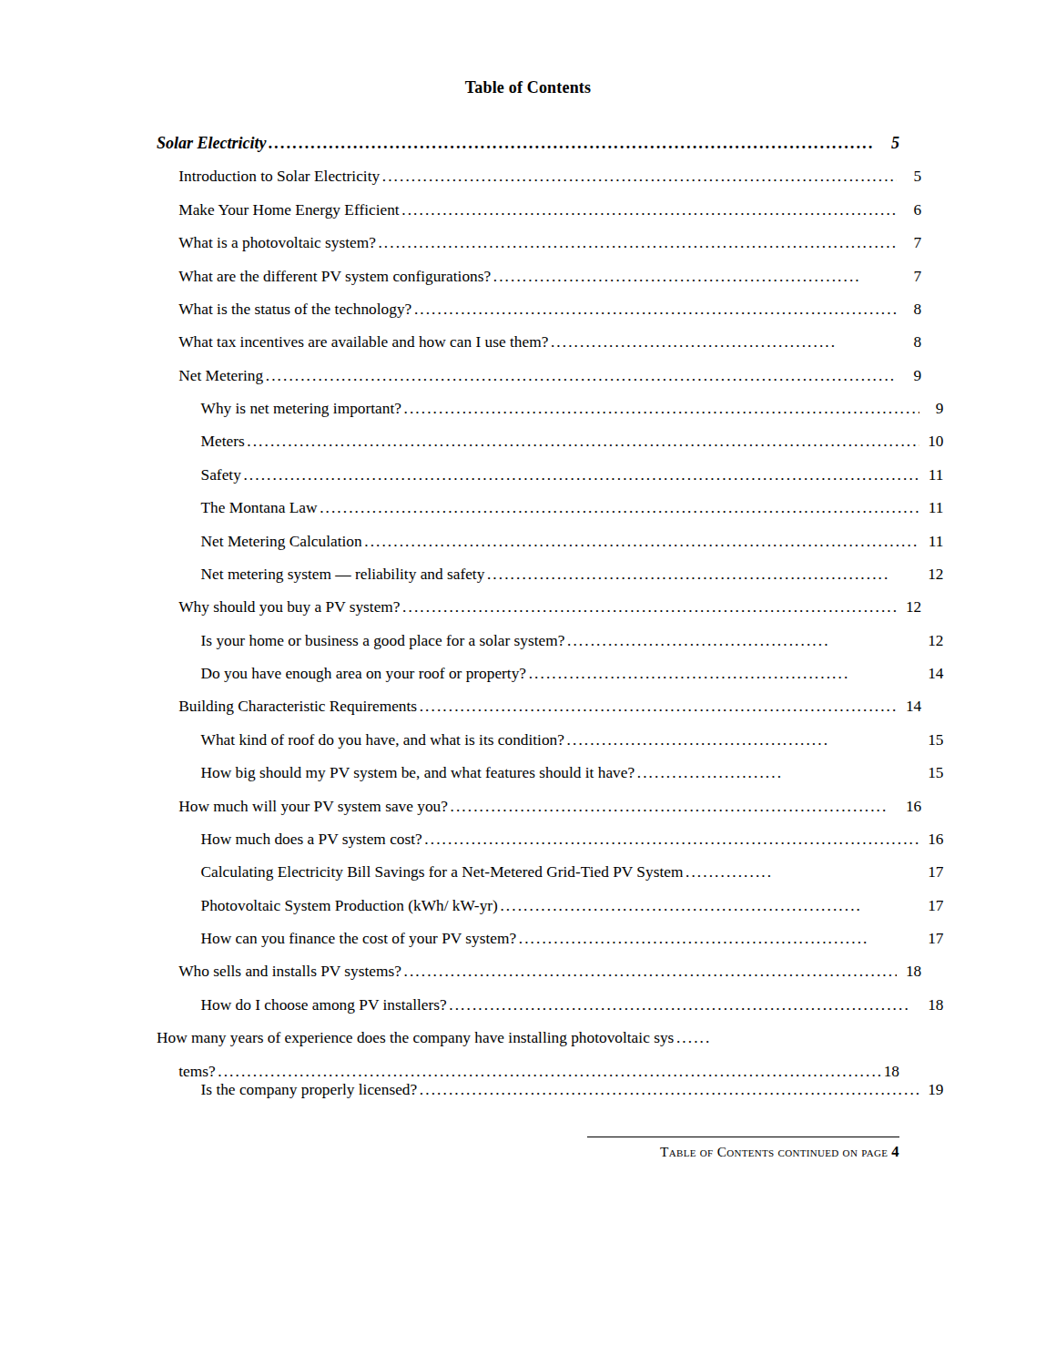Table of Contents
Solar Electricity .................................................................................................................. 5
Introduction to Solar Electricity ............................................................................................... 5
Make Your Home Energy Efficient .......................................................................................... 6
What is a photovoltaic system? ............................................................................................... 7
What are the different PV system configurations? ............................................................... 7
What is the status of the technology? ....................................................................................... 8
What tax incentives are available and how can I use them? ................................................. 8
Net Metering ....................................................................................................................... 9
Why is net metering important? .............................................................................................. 9
Meters ................................................................................................................................. 10
Safety ................................................................................................................................. 11
The Montana Law ............................................................................................................. 11
Net Metering Calculation .................................................................................................... 11
Net metering system — reliability and safety ..................................................................... 12
Why should you buy a PV system? ......................................................................................... 12
Is your home or business a good place for a solar system? ............................................. 12
Do you have enough area on your roof or property? ....................................................... 14
Building Characteristic Requirements ..................................................................................... 14
What kind of roof do you have, and what is its condition? ............................................. 15
How big should my PV system be, and what features should it have? ......................... 15
How much will your PV system save you? ........................................................................... 16
How much does a PV system cost? ....................................................................................... 16
Calculating Electricity Bill Savings for a Net-Metered Grid-Tied PV System ............... 17
Photovoltaic System Production (kWh/ kW-yr) .............................................................. 17
How can you finance the cost of your PV system? ............................................................ 17
Who sells and installs PV systems? ......................................................................................... 18
How do I choose among PV installers? ............................................................................... 18
How many years of experience does the company have installing photovoltaic sys ......
tems? ................................................................................................................................. 18
Is the company properly licensed? ....................................................................................... 19
Table of Contents continued on page 4